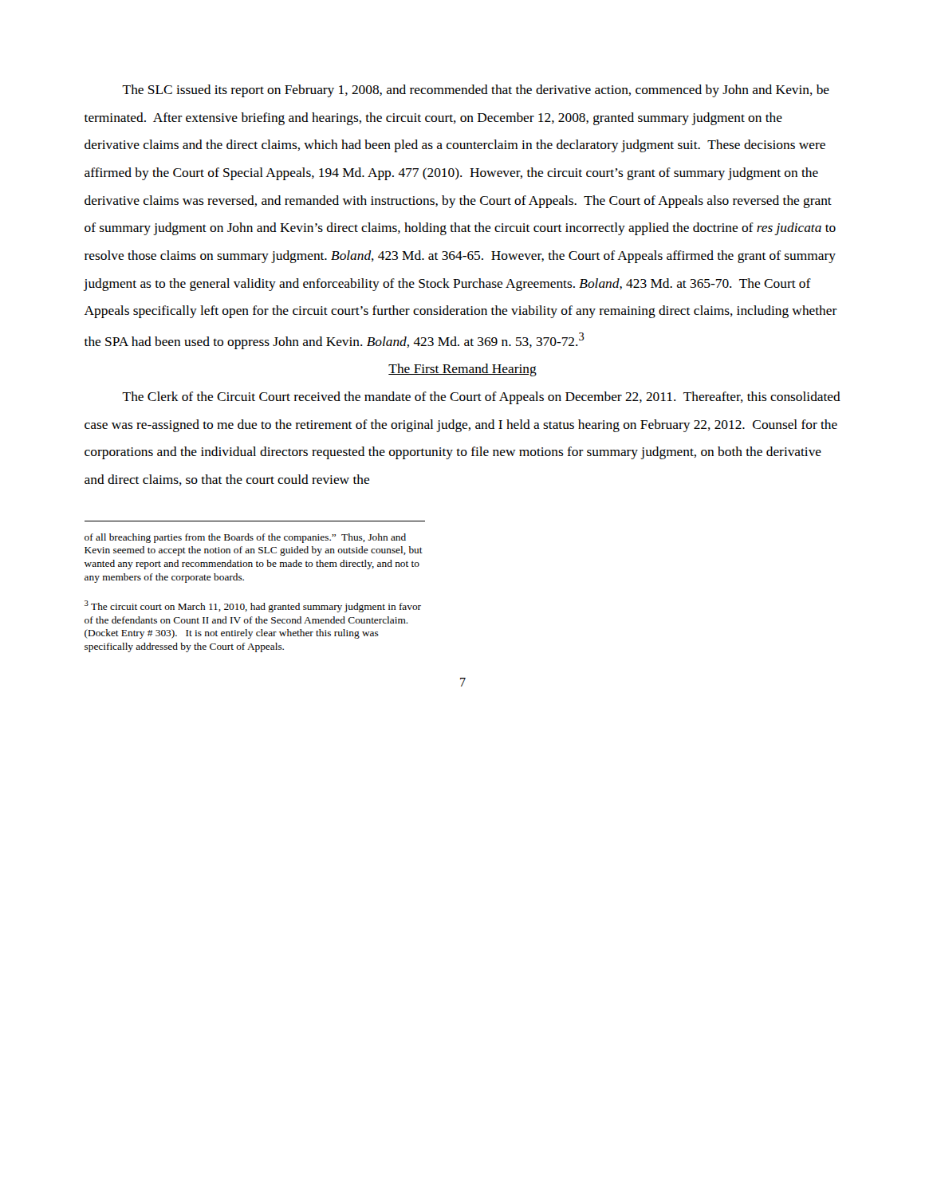The SLC issued its report on February 1, 2008, and recommended that the derivative action, commenced by John and Kevin, be terminated. After extensive briefing and hearings, the circuit court, on December 12, 2008, granted summary judgment on the derivative claims and the direct claims, which had been pled as a counterclaim in the declaratory judgment suit. These decisions were affirmed by the Court of Special Appeals, 194 Md. App. 477 (2010). However, the circuit court’s grant of summary judgment on the derivative claims was reversed, and remanded with instructions, by the Court of Appeals. The Court of Appeals also reversed the grant of summary judgment on John and Kevin’s direct claims, holding that the circuit court incorrectly applied the doctrine of res judicata to resolve those claims on summary judgment. Boland, 423 Md. at 364-65. However, the Court of Appeals affirmed the grant of summary judgment as to the general validity and enforceability of the Stock Purchase Agreements. Boland, 423 Md. at 365-70. The Court of Appeals specifically left open for the circuit court’s further consideration the viability of any remaining direct claims, including whether the SPA had been used to oppress John and Kevin. Boland, 423 Md. at 369 n. 53, 370-72.3
The First Remand Hearing
The Clerk of the Circuit Court received the mandate of the Court of Appeals on December 22, 2011. Thereafter, this consolidated case was re-assigned to me due to the retirement of the original judge, and I held a status hearing on February 22, 2012. Counsel for the corporations and the individual directors requested the opportunity to file new motions for summary judgment, on both the derivative and direct claims, so that the court could review the
of all breaching parties from the Boards of the companies.” Thus, John and Kevin seemed to accept the notion of an SLC guided by an outside counsel, but wanted any report and recommendation to be made to them directly, and not to any members of the corporate boards.
3 The circuit court on March 11, 2010, had granted summary judgment in favor of the defendants on Count II and IV of the Second Amended Counterclaim. (Docket Entry # 303). It is not entirely clear whether this ruling was specifically addressed by the Court of Appeals.
7